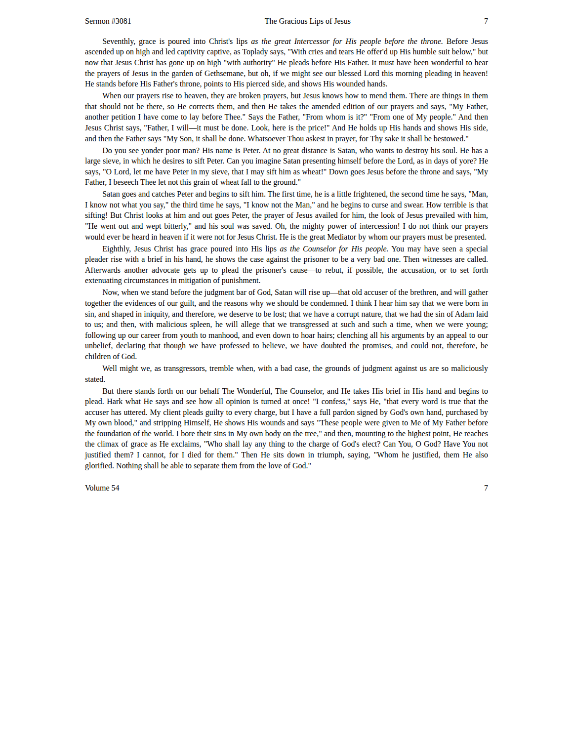Sermon #3081 The Gracious Lips of Jesus 7
Seventhly, grace is poured into Christ's lips as the great Intercessor for His people before the throne. Before Jesus ascended up on high and led captivity captive, as Toplady says, "With cries and tears He offer'd up His humble suit below," but now that Jesus Christ has gone up on high "with authority" He pleads before His Father. It must have been wonderful to hear the prayers of Jesus in the garden of Gethsemane, but oh, if we might see our blessed Lord this morning pleading in heaven! He stands before His Father's throne, points to His pierced side, and shows His wounded hands.
When our prayers rise to heaven, they are broken prayers, but Jesus knows how to mend them. There are things in them that should not be there, so He corrects them, and then He takes the amended edition of our prayers and says, "My Father, another petition I have come to lay before Thee." Says the Father, "From whom is it?" "From one of My people." And then Jesus Christ says, "Father, I will—it must be done. Look, here is the price!" And He holds up His hands and shows His side, and then the Father says "My Son, it shall be done. Whatsoever Thou askest in prayer, for Thy sake it shall be bestowed."
Do you see yonder poor man? His name is Peter. At no great distance is Satan, who wants to destroy his soul. He has a large sieve, in which he desires to sift Peter. Can you imagine Satan presenting himself before the Lord, as in days of yore? He says, "O Lord, let me have Peter in my sieve, that I may sift him as wheat!" Down goes Jesus before the throne and says, "My Father, I beseech Thee let not this grain of wheat fall to the ground."
Satan goes and catches Peter and begins to sift him. The first time, he is a little frightened, the second time he says, "Man, I know not what you say," the third time he says, "I know not the Man," and he begins to curse and swear. How terrible is that sifting! But Christ looks at him and out goes Peter, the prayer of Jesus availed for him, the look of Jesus prevailed with him, "He went out and wept bitterly," and his soul was saved. Oh, the mighty power of intercession! I do not think our prayers would ever be heard in heaven if it were not for Jesus Christ. He is the great Mediator by whom our prayers must be presented.
Eighthly, Jesus Christ has grace poured into His lips as the Counselor for His people. You may have seen a special pleader rise with a brief in his hand, he shows the case against the prisoner to be a very bad one. Then witnesses are called. Afterwards another advocate gets up to plead the prisoner's cause—to rebut, if possible, the accusation, or to set forth extenuating circumstances in mitigation of punishment.
Now, when we stand before the judgment bar of God, Satan will rise up—that old accuser of the brethren, and will gather together the evidences of our guilt, and the reasons why we should be condemned. I think I hear him say that we were born in sin, and shaped in iniquity, and therefore, we deserve to be lost; that we have a corrupt nature, that we had the sin of Adam laid to us; and then, with malicious spleen, he will allege that we transgressed at such and such a time, when we were young; following up our career from youth to manhood, and even down to hoar hairs; clenching all his arguments by an appeal to our unbelief, declaring that though we have professed to believe, we have doubted the promises, and could not, therefore, be children of God.
Well might we, as transgressors, tremble when, with a bad case, the grounds of judgment against us are so maliciously stated.
But there stands forth on our behalf The Wonderful, The Counselor, and He takes His brief in His hand and begins to plead. Hark what He says and see how all opinion is turned at once! "I confess," says He, "that every word is true that the accuser has uttered. My client pleads guilty to every charge, but I have a full pardon signed by God's own hand, purchased by My own blood," and stripping Himself, He shows His wounds and says "These people were given to Me of My Father before the foundation of the world. I bore their sins in My own body on the tree," and then, mounting to the highest point, He reaches the climax of grace as He exclaims, "Who shall lay any thing to the charge of God's elect? Can You, O God? Have You not justified them? I cannot, for I died for them." Then He sits down in triumph, saying, "Whom he justified, them He also glorified. Nothing shall be able to separate them from the love of God."
Volume 54 7